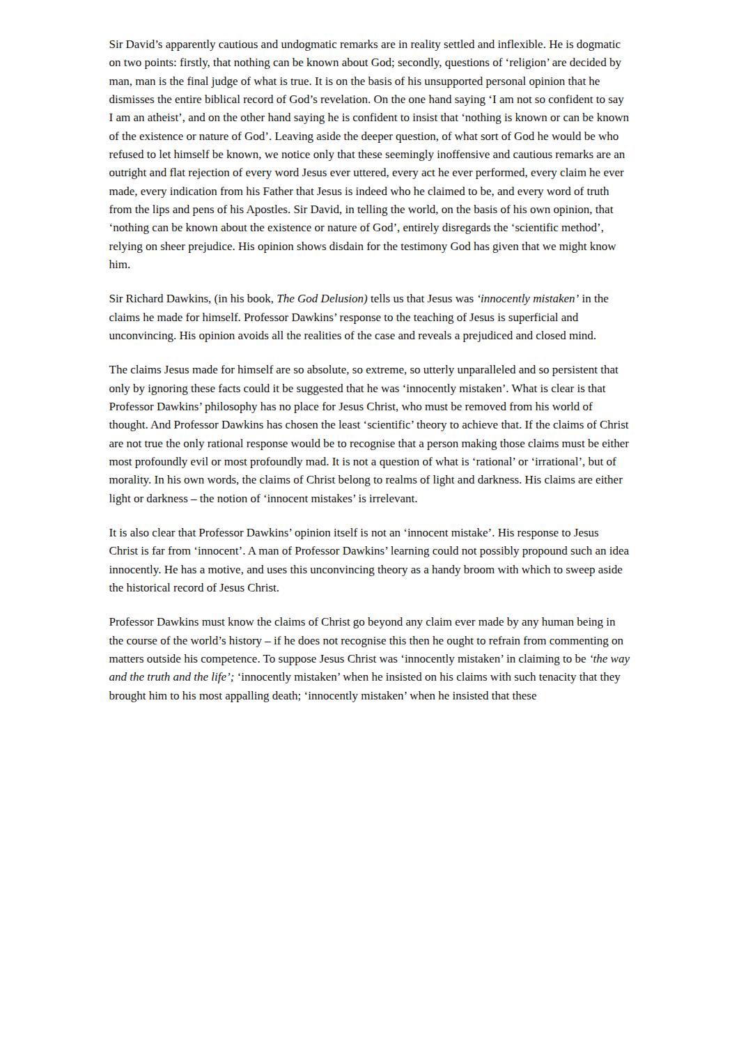Sir David’s apparently cautious and undogmatic remarks are in reality settled and inflexible. He is dogmatic on two points: firstly, that nothing can be known about God; secondly, questions of ‘religion’ are decided by man, man is the final judge of what is true. It is on the basis of his unsupported personal opinion that he dismisses the entire biblical record of God’s revelation. On the one hand saying ‘I am not so confident to say I am an atheist’, and on the other hand saying he is confident to insist that ‘nothing is known or can be known of the existence or nature of God’. Leaving aside the deeper question, of what sort of God he would be who refused to let himself be known, we notice only that these seemingly inoffensive and cautious remarks are an outright and flat rejection of every word Jesus ever uttered, every act he ever performed, every claim he ever made, every indication from his Father that Jesus is indeed who he claimed to be, and every word of truth from the lips and pens of his Apostles. Sir David, in telling the world, on the basis of his own opinion, that ‘nothing can be known about the existence or nature of God’, entirely disregards the ‘scientific method’, relying on sheer prejudice. His opinion shows disdain for the testimony God has given that we might know him.
Sir Richard Dawkins, (in his book, The God Delusion) tells us that Jesus was ‘innocently mistaken’ in the claims he made for himself. Professor Dawkins’ response to the teaching of Jesus is superficial and unconvincing. His opinion avoids all the realities of the case and reveals a prejudiced and closed mind.
The claims Jesus made for himself are so absolute, so extreme, so utterly unparalleled and so persistent that only by ignoring these facts could it be suggested that he was ‘innocently mistaken’. What is clear is that Professor Dawkins’ philosophy has no place for Jesus Christ, who must be removed from his world of thought. And Professor Dawkins has chosen the least ‘scientific’ theory to achieve that. If the claims of Christ are not true the only rational response would be to recognise that a person making those claims must be either most profoundly evil or most profoundly mad. It is not a question of what is ‘rational’ or ‘irrational’, but of morality. In his own words, the claims of Christ belong to realms of light and darkness. His claims are either light or darkness – the notion of ‘innocent mistakes’ is irrelevant.
It is also clear that Professor Dawkins’ opinion itself is not an ‘innocent mistake’. His response to Jesus Christ is far from ‘innocent’. A man of Professor Dawkins’ learning could not possibly propound such an idea innocently. He has a motive, and uses this unconvincing theory as a handy broom with which to sweep aside the historical record of Jesus Christ.
Professor Dawkins must know the claims of Christ go beyond any claim ever made by any human being in the course of the world’s history – if he does not recognise this then he ought to refrain from commenting on matters outside his competence. To suppose Jesus Christ was ‘innocently mistaken’ in claiming to be ‘the way and the truth and the life’; ‘innocently mistaken’ when he insisted on his claims with such tenacity that they brought him to his most appalling death; ‘innocently mistaken’ when he insisted that these